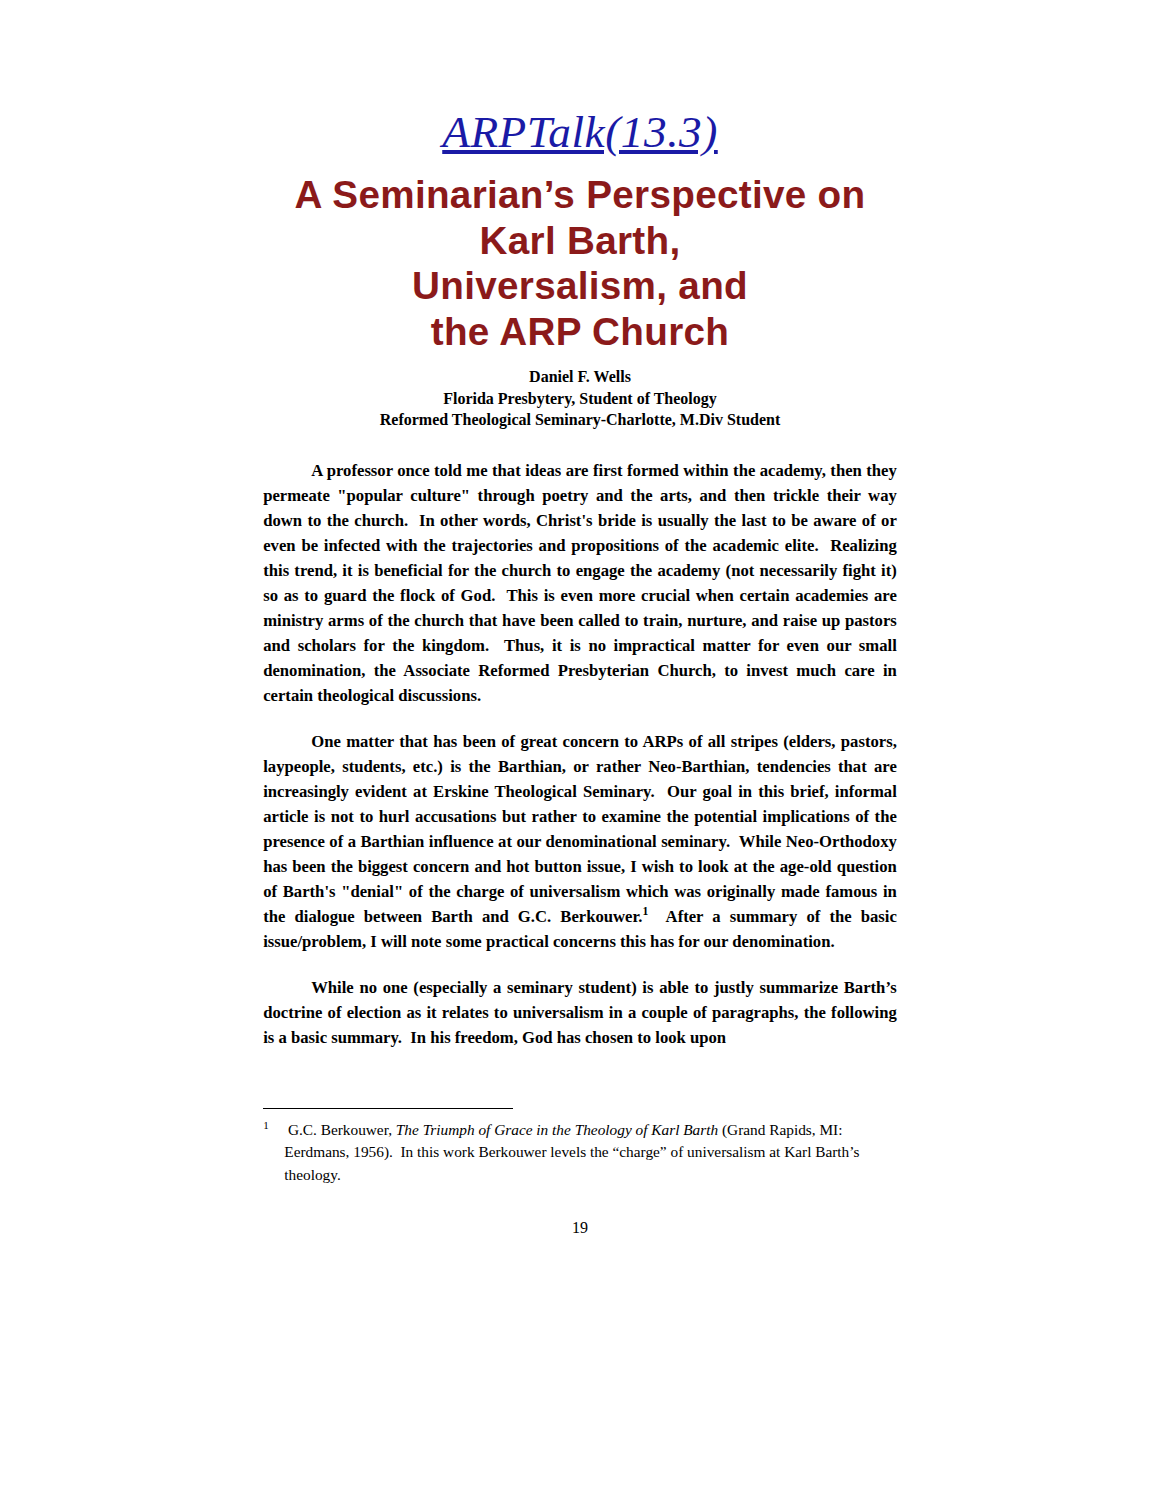ARPTalk(13.3)
A Seminarian’s Perspective on
Karl Barth,
Universalism, and
the ARP Church
Daniel F. Wells
Florida Presbytery, Student of Theology
Reformed Theological Seminary-Charlotte, M.Div Student
A professor once told me that ideas are first formed within the academy, then they permeate "popular culture" through poetry and the arts, and then trickle their way down to the church. In other words, Christ's bride is usually the last to be aware of or even be infected with the trajectories and propositions of the academic elite. Realizing this trend, it is beneficial for the church to engage the academy (not necessarily fight it) so as to guard the flock of God. This is even more crucial when certain academies are ministry arms of the church that have been called to train, nurture, and raise up pastors and scholars for the kingdom. Thus, it is no impractical matter for even our small denomination, the Associate Reformed Presbyterian Church, to invest much care in certain theological discussions.
One matter that has been of great concern to ARPs of all stripes (elders, pastors, laypeople, students, etc.) is the Barthian, or rather Neo-Barthian, tendencies that are increasingly evident at Erskine Theological Seminary. Our goal in this brief, informal article is not to hurl accusations but rather to examine the potential implications of the presence of a Barthian influence at our denominational seminary. While Neo-Orthodoxy has been the biggest concern and hot button issue, I wish to look at the age-old question of Barth's "denial" of the charge of universalism which was originally made famous in the dialogue between Barth and G.C. Berkouwer.1 After a summary of the basic issue/problem, I will note some practical concerns this has for our denomination.
While no one (especially a seminary student) is able to justly summarize Barth’s doctrine of election as it relates to universalism in a couple of paragraphs, the following is a basic summary. In his freedom, God has chosen to look upon
1 G.C. Berkouwer, The Triumph of Grace in the Theology of Karl Barth (Grand Rapids, MI: Eerdmans, 1956). In this work Berkouwer levels the “charge” of universalism at Karl Barth’s theology.
19